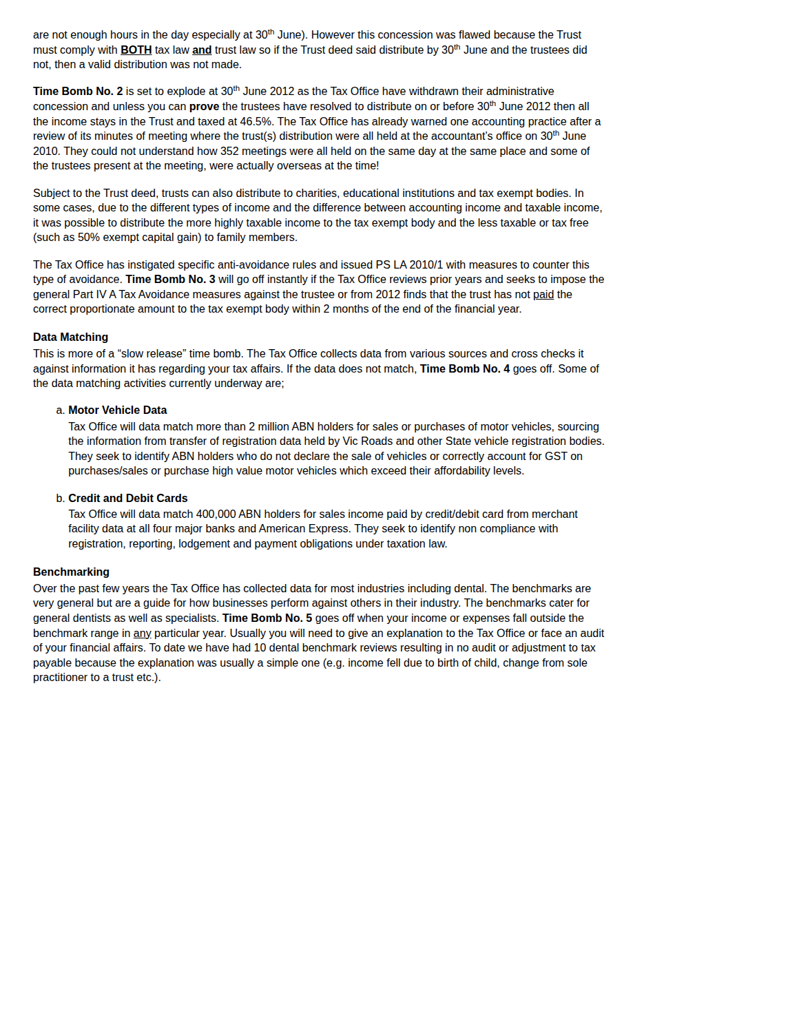are not enough hours in the day especially at 30th June). However this concession was flawed because the Trust must comply with BOTH tax law and trust law so if the Trust deed said distribute by 30th June and the trustees did not, then a valid distribution was not made.
Time Bomb No. 2 is set to explode at 30th June 2012 as the Tax Office have withdrawn their administrative concession and unless you can prove the trustees have resolved to distribute on or before 30th June 2012 then all the income stays in the Trust and taxed at 46.5%. The Tax Office has already warned one accounting practice after a review of its minutes of meeting where the trust(s) distribution were all held at the accountant’s office on 30th June 2010. They could not understand how 352 meetings were all held on the same day at the same place and some of the trustees present at the meeting, were actually overseas at the time!
Subject to the Trust deed, trusts can also distribute to charities, educational institutions and tax exempt bodies. In some cases, due to the different types of income and the difference between accounting income and taxable income, it was possible to distribute the more highly taxable income to the tax exempt body and the less taxable or tax free (such as 50% exempt capital gain) to family members.
The Tax Office has instigated specific anti-avoidance rules and issued PS LA 2010/1 with measures to counter this type of avoidance. Time Bomb No. 3 will go off instantly if the Tax Office reviews prior years and seeks to impose the general Part IV A Tax Avoidance measures against the trustee or from 2012 finds that the trust has not paid the correct proportionate amount to the tax exempt body within 2 months of the end of the financial year.
Data Matching
This is more of a “slow release” time bomb. The Tax Office collects data from various sources and cross checks it against information it has regarding your tax affairs. If the data does not match, Time Bomb No. 4 goes off. Some of the data matching activities currently underway are;
Motor Vehicle Data
Tax Office will data match more than 2 million ABN holders for sales or purchases of motor vehicles, sourcing the information from transfer of registration data held by Vic Roads and other State vehicle registration bodies. They seek to identify ABN holders who do not declare the sale of vehicles or correctly account for GST on purchases/sales or purchase high value motor vehicles which exceed their affordability levels.
Credit and Debit Cards
Tax Office will data match 400,000 ABN holders for sales income paid by credit/debit card from merchant facility data at all four major banks and American Express. They seek to identify non compliance with registration, reporting, lodgement and payment obligations under taxation law.
Benchmarking
Over the past few years the Tax Office has collected data for most industries including dental. The benchmarks are very general but are a guide for how businesses perform against others in their industry. The benchmarks cater for general dentists as well as specialists. Time Bomb No. 5 goes off when your income or expenses fall outside the benchmark range in any particular year. Usually you will need to give an explanation to the Tax Office or face an audit of your financial affairs. To date we have had 10 dental benchmark reviews resulting in no audit or adjustment to tax payable because the explanation was usually a simple one (e.g. income fell due to birth of child, change from sole practitioner to a trust etc.).